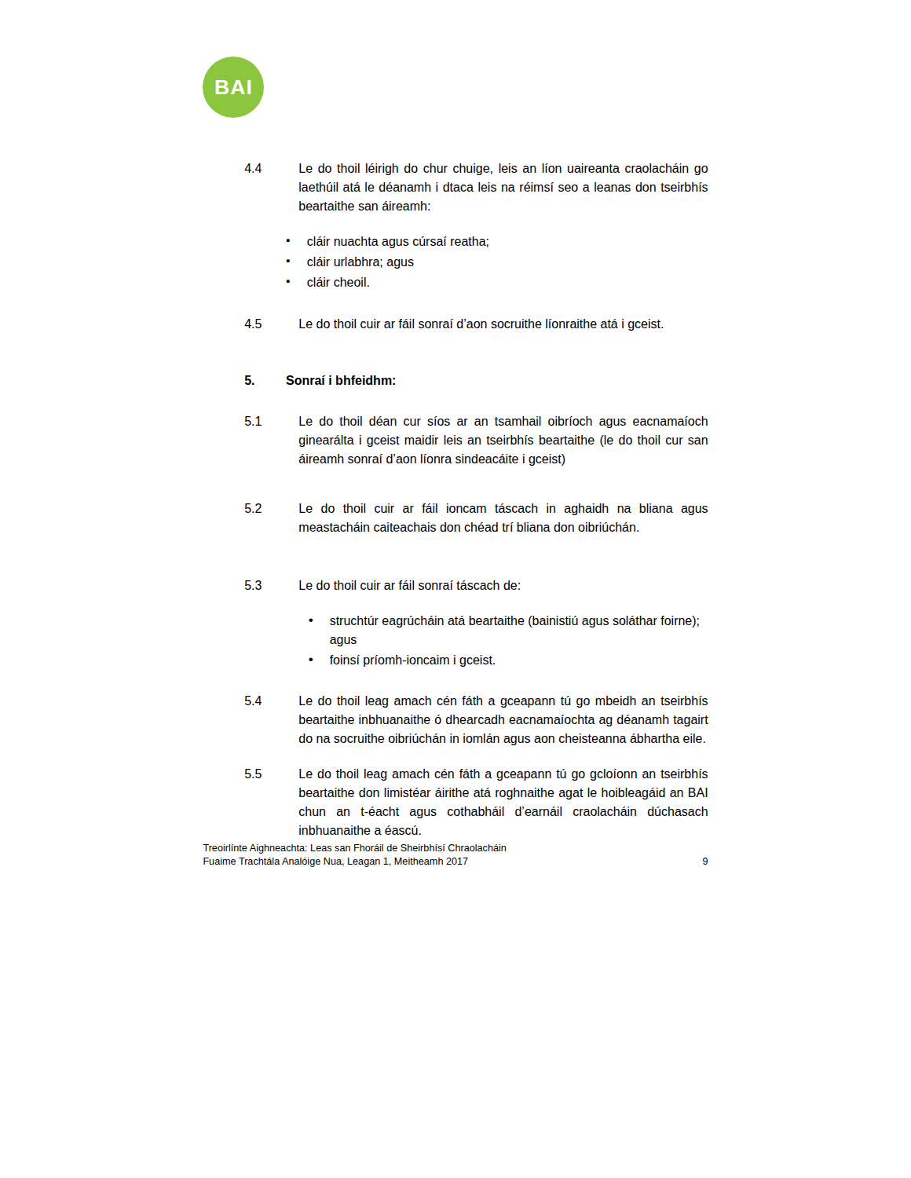BAI
4.4
Le do thoil léirigh do chur chuige, leis an líon uaireanta craolacháin go laethúil atá le déanamh i dtaca leis na réimsí seo a leanas don tseirbhís beartaithe san áireamh:
cláir nuachta agus cúrsaí reatha;
cláir urlabhra; agus
cláir cheoil.
4.5
Le do thoil cuir ar fáil sonraí d’aon socruithe líonraithe atá i gceist.
5.
Sonraí i bhfeidhm:
5.1
Le do thoil déan cur síos ar an tsamhail oibríoch agus eacnamaíoch ginearálta i gceist maidir leis an tseirbhís beartaithe (le do thoil cur san áireamh sonraí d’aon líonra sindeacáite i gceist)
5.2
Le do thoil cuir ar fáil ioncam táscach in aghaidh na bliana agus meastacháin caiteachais don chéad trí bliana don oibriúchán.
5.3
Le do thoil cuir ar fáil sonraí táscach de:
struchtúr eagrúcháin atá beartaithe (bainistiú agus soláthar foirne); agus
foinsí príomh-ioncaim i gceist.
5.4
Le do thoil leag amach cén fáth a gceapann tú go mbeidh an tseirbhís beartaithe inbhuanaithe ó dhearcadh eacnamaíochta ag déanamh tagairt do na socruithe oibriúchán in iomlán agus aon cheisteanna ábhartha eile.
5.5
Le do thoil leag amach cén fáth a gceapann tú go gcloíonn an tseirbhís beartaithe don limistéar áirithe atá roghnaithe agat le hoibleagáid an BAI chun an t-éacht agus cothabháil d’earnáil craolacháin dúchasach inbhuanaithe a éascú.
Treoirlínte Aighneachta: Leas san Fhoráil de Sheirbhísí Chraolacháin
Fuaime Trachtála Analóige Nua, Leagan 1, Meitheamh 2017
9